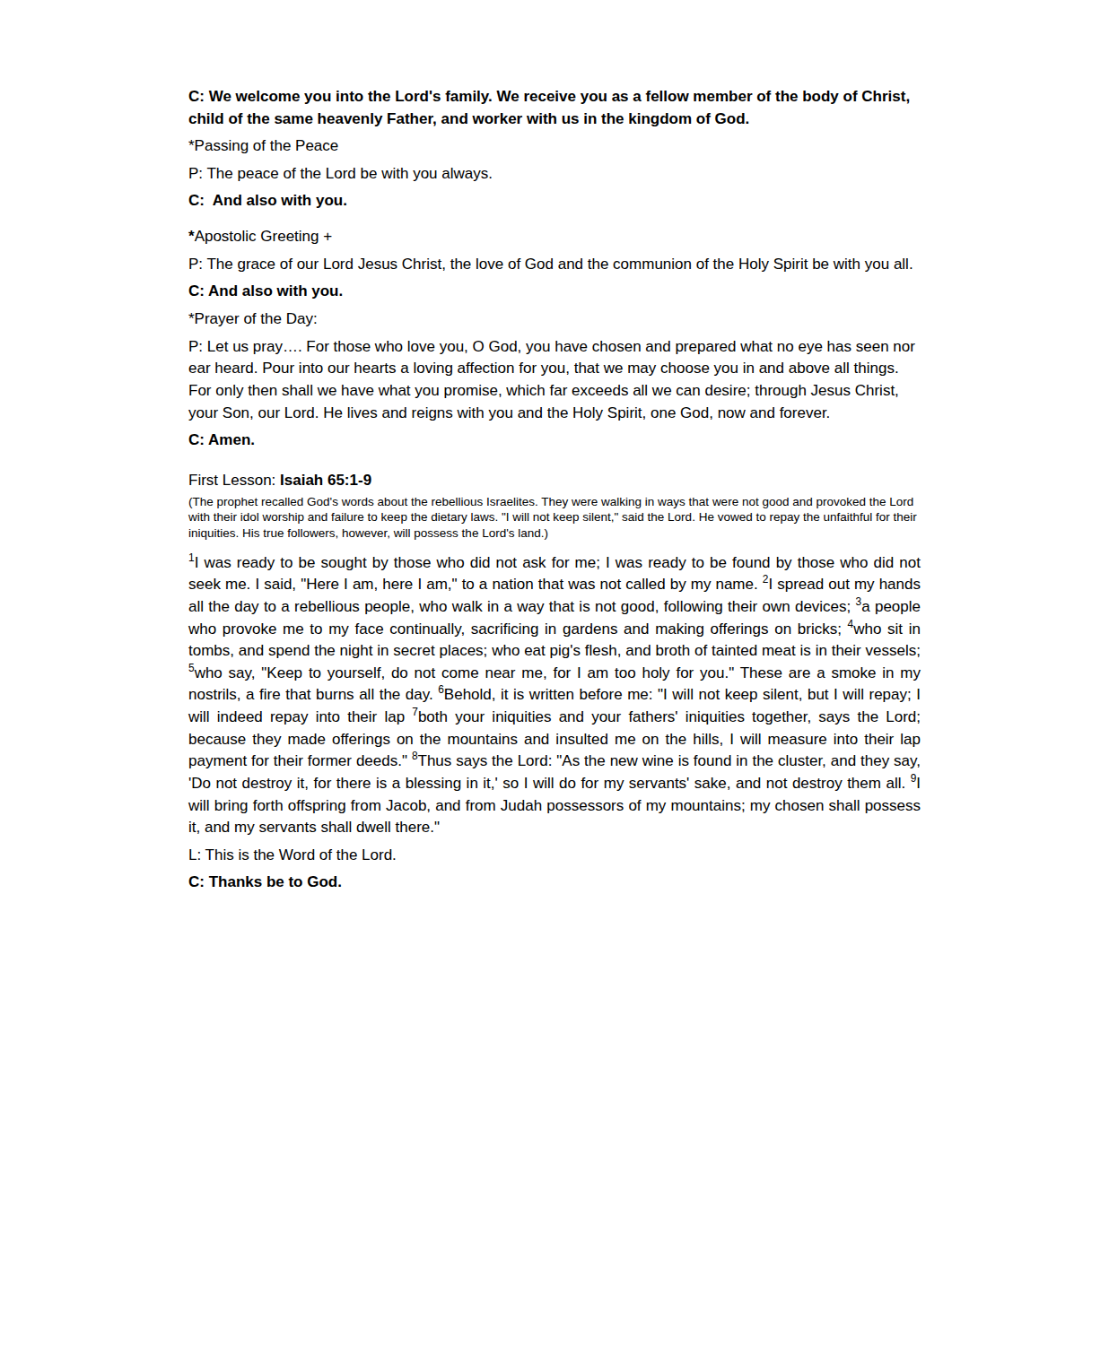C: We welcome you into the Lord's family. We receive you as a fellow member of the body of Christ, child of the same heavenly Father, and worker with us in the kingdom of God.
*Passing of the Peace
P: The peace of the Lord be with you always.
C: And also with you.
*Apostolic Greeting +
P: The grace of our Lord Jesus Christ, the love of God and the communion of the Holy Spirit be with you all.
C: And also with you.
*Prayer of the Day:
P: Let us pray…. For those who love you, O God, you have chosen and prepared what no eye has seen nor ear heard. Pour into our hearts a loving affection for you, that we may choose you in and above all things. For only then shall we have what you promise, which far exceeds all we can desire; through Jesus Christ, your Son, our Lord. He lives and reigns with you and the Holy Spirit, one God, now and forever.
C: Amen.
First Lesson: Isaiah 65:1-9
(The prophet recalled God's words about the rebellious Israelites. They were walking in ways that were not good and provoked the Lord with their idol worship and failure to keep the dietary laws. "I will not keep silent," said the Lord. He vowed to repay the unfaithful for their iniquities. His true followers, however, will possess the Lord's land.)
1I was ready to be sought by those who did not ask for me; I was ready to be found by those who did not seek me. I said, "Here I am, here I am," to a nation that was not called by my name. 2I spread out my hands all the day to a rebellious people, who walk in a way that is not good, following their own devices; 3a people who provoke me to my face continually, sacrificing in gardens and making offerings on bricks; 4who sit in tombs, and spend the night in secret places; who eat pig's flesh, and broth of tainted meat is in their vessels; 5who say, "Keep to yourself, do not come near me, for I am too holy for you." These are a smoke in my nostrils, a fire that burns all the day. 6Behold, it is written before me: "I will not keep silent, but I will repay; I will indeed repay into their lap 7both your iniquities and your fathers' iniquities together, says the Lord; because they made offerings on the mountains and insulted me on the hills, I will measure into their lap payment for their former deeds." 8Thus says the Lord: "As the new wine is found in the cluster, and they say, 'Do not destroy it, for there is a blessing in it,' so I will do for my servants' sake, and not destroy them all. 9I will bring forth offspring from Jacob, and from Judah possessors of my mountains; my chosen shall possess it, and my servants shall dwell there."
L: This is the Word of the Lord.
C: Thanks be to God.